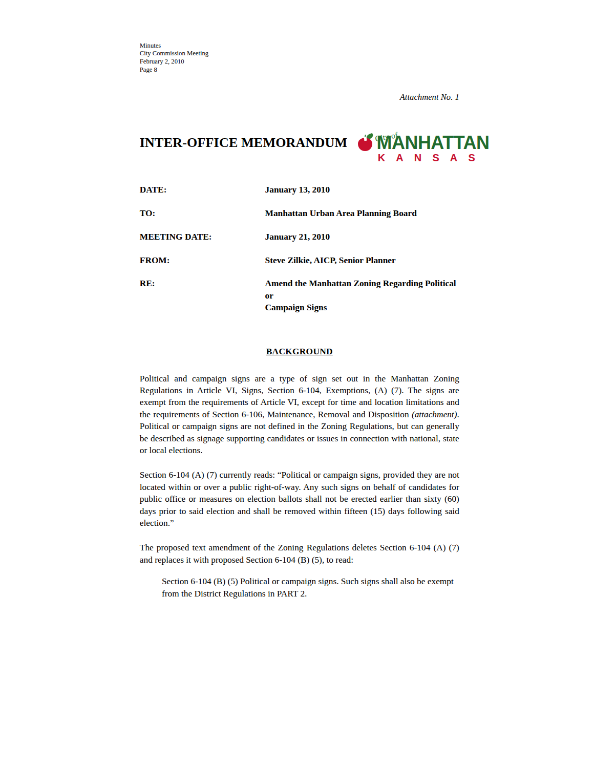Minutes
City Commission Meeting
February 2, 2010
Page 8
Attachment No. 1
INTER-OFFICE MEMORANDUM
City of
MANHATTAN
KANSAS
| DATE: | January 13, 2010 |
| TO: | Manhattan Urban Area Planning Board |
| MEETING DATE: | January 21, 2010 |
| FROM: | Steve Zilkie, AICP, Senior Planner |
| RE: | Amend the Manhattan Zoning Regarding Political or Campaign Signs |
BACKGROUND
Political and campaign signs are a type of sign set out in the Manhattan Zoning Regulations in Article VI, Signs, Section 6-104, Exemptions, (A) (7). The signs are exempt from the requirements of Article VI, except for time and location limitations and the requirements of Section 6-106, Maintenance, Removal and Disposition (attachment). Political or campaign signs are not defined in the Zoning Regulations, but can generally be described as signage supporting candidates or issues in connection with national, state or local elections.
Section 6-104 (A) (7) currently reads: “Political or campaign signs, provided they are not located within or over a public right-of-way. Any such signs on behalf of candidates for public office or measures on election ballots shall not be erected earlier than sixty (60) days prior to said election and shall be removed within fifteen (15) days following said election.”
The proposed text amendment of the Zoning Regulations deletes Section 6-104 (A) (7) and replaces it with proposed Section 6-104 (B) (5), to read:
Section 6-104 (B) (5) Political or campaign signs. Such signs shall also be exempt from the District Regulations in PART 2.